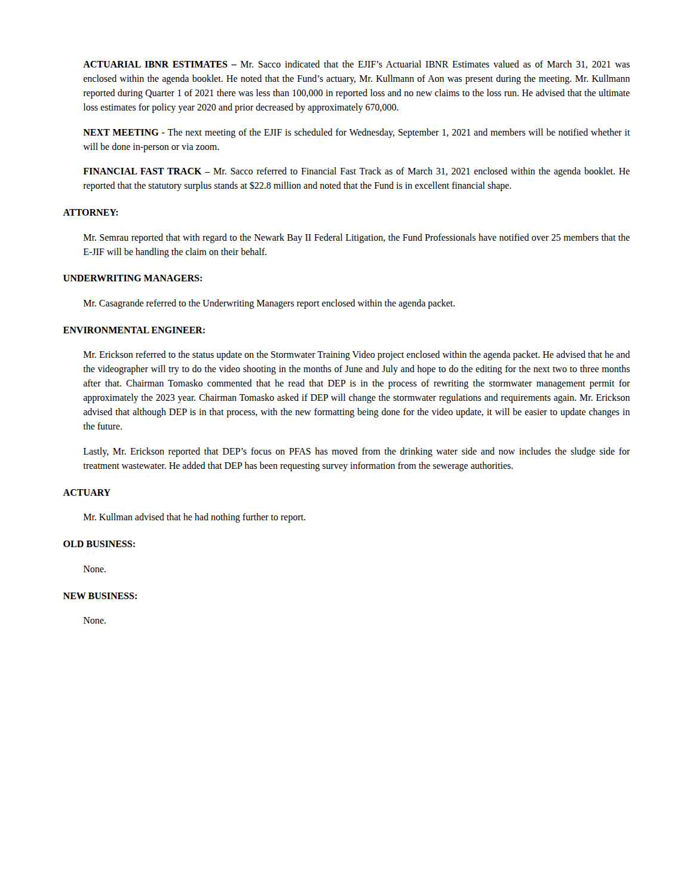ACTUARIAL IBNR ESTIMATES – Mr. Sacco indicated that the EJIF’s Actuarial IBNR Estimates valued as of March 31, 2021 was enclosed within the agenda booklet. He noted that the Fund’s actuary, Mr. Kullmann of Aon was present during the meeting. Mr. Kullmann reported during Quarter 1 of 2021 there was less than 100,000 in reported loss and no new claims to the loss run. He advised that the ultimate loss estimates for policy year 2020 and prior decreased by approximately 670,000.
NEXT MEETING - The next meeting of the EJIF is scheduled for Wednesday, September 1, 2021 and members will be notified whether it will be done in-person or via zoom.
FINANCIAL FAST TRACK – Mr. Sacco referred to Financial Fast Track as of March 31, 2021 enclosed within the agenda booklet. He reported that the statutory surplus stands at $22.8 million and noted that the Fund is in excellent financial shape.
Attorney:
Mr. Semrau reported that with regard to the Newark Bay II Federal Litigation, the Fund Professionals have notified over 25 members that the E-JIF will be handling the claim on their behalf.
Underwriting Managers:
Mr. Casagrande referred to the Underwriting Managers report enclosed within the agenda packet.
Environmental Engineer:
Mr. Erickson referred to the status update on the Stormwater Training Video project enclosed within the agenda packet. He advised that he and the videographer will try to do the video shooting in the months of June and July and hope to do the editing for the next two to three months after that. Chairman Tomasko commented that he read that DEP is in the process of rewriting the stormwater management permit for approximately the 2023 year. Chairman Tomasko asked if DEP will change the stormwater regulations and requirements again. Mr. Erickson advised that although DEP is in that process, with the new formatting being done for the video update, it will be easier to update changes in the future.
Lastly, Mr. Erickson reported that DEP’s focus on PFAS has moved from the drinking water side and now includes the sludge side for treatment wastewater. He added that DEP has been requesting survey information from the sewerage authorities.
Actuary
Mr. Kullman advised that he had nothing further to report.
Old Business:
None.
New Business:
None.